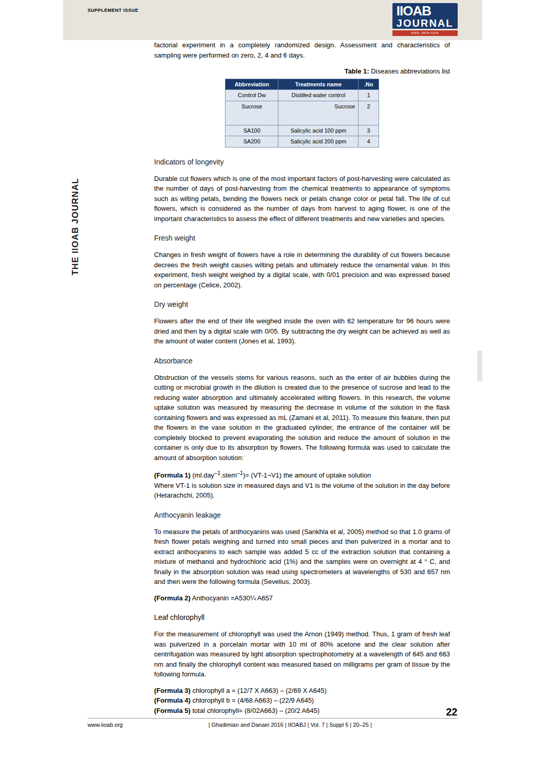SUPPLEMENT ISSUE
IIOAB JOURNAL
ISSN: 0976-3104
THE IIOAB JOURNAL
factorial experiment in a completely randomized design. Assessment and characteristics of sampling were performed on zero, 2, 4 and 6 days.
Table 1: Diseases abbreviations list
| Abbreviation | Treatments name | .No |
| --- | --- | --- |
| Control Dw | Distilled water control | 1 |
| Sucrose | Sucrose | 2 |
| SA100 | Salicylic acid 100 ppm | 3 |
| SA200 | Salicylic acid 200 ppm | 4 |
Indicators of longevity
Durable cut flowers which is one of the most important factors of post-harvesting were calculated as the number of days of post-harvesting from the chemical treatments to appearance of symptoms such as wilting petals, bending the flowers neck or petals change color or petal fall. The life of cut flowers, which is considered as the number of days from harvest to aging flower, is one of the important characteristics to assess the effect of different treatments and new varieties and species.
Fresh weight
Changes in fresh weight of flowers have a role in determining the durability of cut flowers because decrees the fresh weight causes wilting petals and ultimately reduce the ornamental value. In this experiment, fresh weight weighed by a digital scale, with 0/01 precision and was expressed based on percentage (Celice, 2002).
Dry weight
Flowers after the end of their life weighed inside the oven with 62 temperature for 96 hours were dried and then by a digital scale with 0/05. By subtracting the dry weight can be achieved as well as the amount of water content (Jones et al, 1993).
Absorbance
Obstruction of the vessels stems for various reasons, such as the enter of air bubbles during the cutting or microbial growth in the dilution is created due to the presence of sucrose and lead to the reducing water absorption and ultimately accelerated wilting flowers. In this research, the volume uptake solution was measured by measuring the decrease in volume of the solution in the flask containing flowers and was expressed as mL (Zamani et al, 2011). To measure this feature, then put the flowers in the vase solution in the graduated cylinder, the entrance of the container will be completely blocked to prevent evaporating the solution and reduce the amount of solution in the container is only due to its absorption by flowers. The following formula was used to calculate the amount of absorption solution:
(Formula 1) (ml.day–1.stem–1)= (VT-1¬V1) the amount of uptake solution
Where VT-1 is solution size in measured days and V1 is the volume of the solution in the day before (Hetarachchi, 2005).
Anthocyanin leakage
To measure the petals of anthocyanins was used (Sankhla et al, 2005) method so that 1.0 grams of fresh flower petals weighing and turned into small pieces and then pulverized in a mortar and to extract anthocyanins to each sample was added 5 cc of the extraction solution that containing a mixture of methanol and hydrochloric acid (1%) and the samples were on overnight at 4 ° C, and finally in the absorption solution was read using spectrometers at wavelengths of 530 and 657 nm and then were the following formula (Sevelius, 2003).
(Formula 2) Anthocyanin =A530¼ A657
Leaf chlorophyll
For the measurement of chlorophyll was used the Arnon (1949) method. Thus, 1 gram of fresh leaf was pulverized in a porcelain mortar with 10 ml of 80% acetone and the clear solution after centrifugation was measured by light absorption spectrophotometry at a wavelength of 645 and 663 nm and finally the chlorophyll content was measured based on milligrams per gram of tissue by the following formula.
(Formula 3) chlorophyll a = (12/7 X A663) – (2/69 X A645)
(Formula 4) chlorophyll b = (4/68 A663) – (22/9 A645)
(Formula 5) total chlorophyll= (8/02A663) – (20/2 A645)
22
www.iioab.org
| Ghadimian and Danaei 2016 | IIOABJ | Vol. 7 | Suppl 5 | 20–25 |